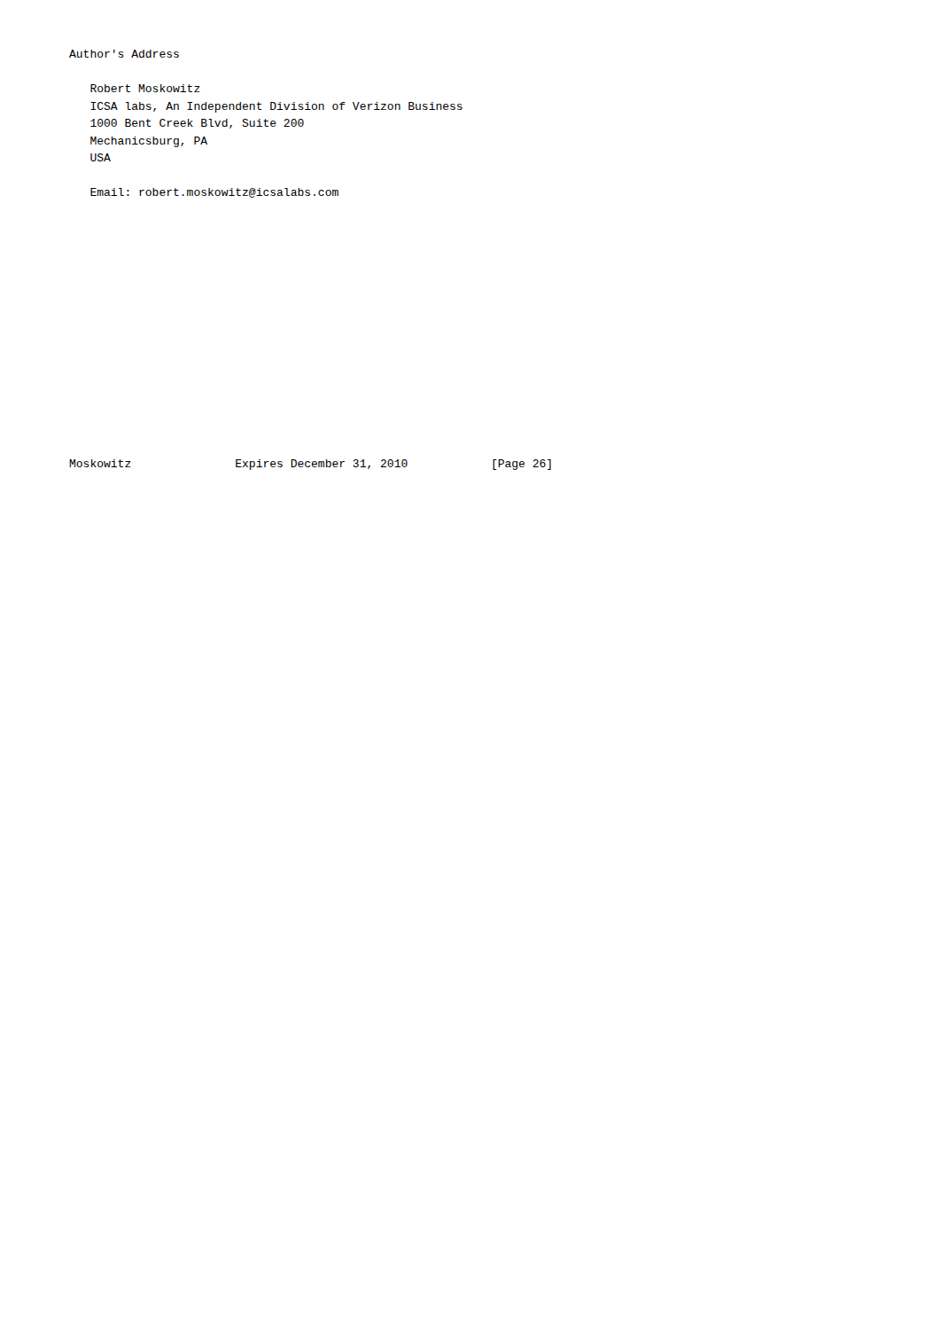Author's Address

   Robert Moskowitz
   ICSA labs, An Independent Division of Verizon Business
   1000 Bent Creek Blvd, Suite 200
   Mechanicsburg, PA
   USA

   Email: robert.moskowitz@icsalabs.com
Moskowitz Expires December 31, 2010 [Page 26]